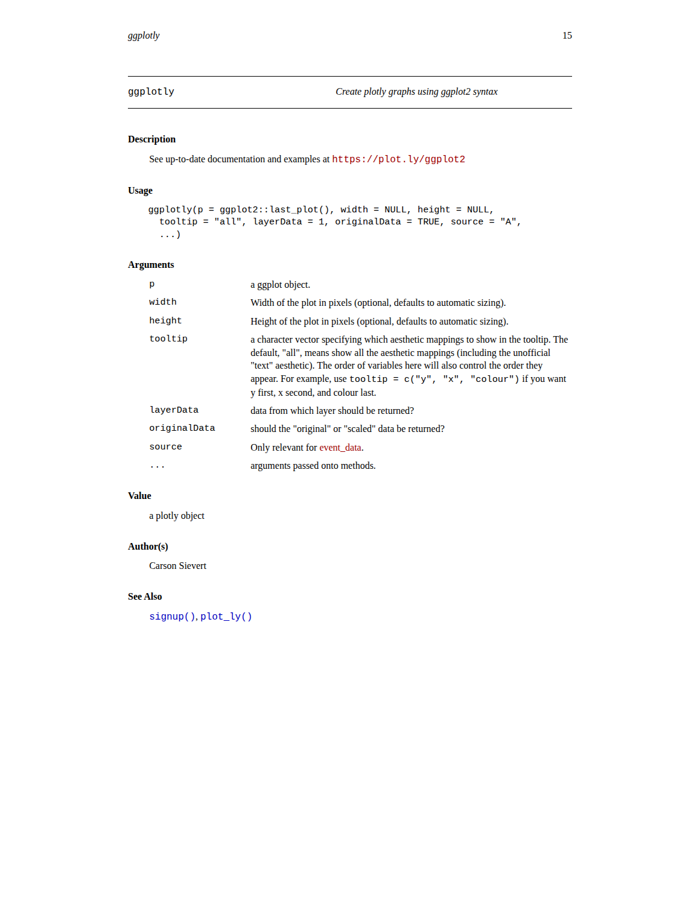ggplotly 15
| ggplotly | Create plotly graphs using ggplot2 syntax |
Description
See up-to-date documentation and examples at https://plot.ly/ggplot2
Usage
ggplotly(p = ggplot2::last_plot(), width = NULL, height = NULL,
  tooltip = "all", layerData = 1, originalData = TRUE, source = "A",
  ...)
Arguments
p
a ggplot object.
width
Width of the plot in pixels (optional, defaults to automatic sizing).
height
Height of the plot in pixels (optional, defaults to automatic sizing).
tooltip
a character vector specifying which aesthetic mappings to show in the tooltip. The default, "all", means show all the aesthetic mappings (including the unofficial "text" aesthetic). The order of variables here will also control the order they appear. For example, use tooltip = c("y", "x", "colour") if you want y first, x second, and colour last.
layerData
data from which layer should be returned?
originalData
should the "original" or "scaled" data be returned?
source
Only relevant for event_data.
...
arguments passed onto methods.
Value
a plotly object
Author(s)
Carson Sievert
See Also
signup(), plot_ly()